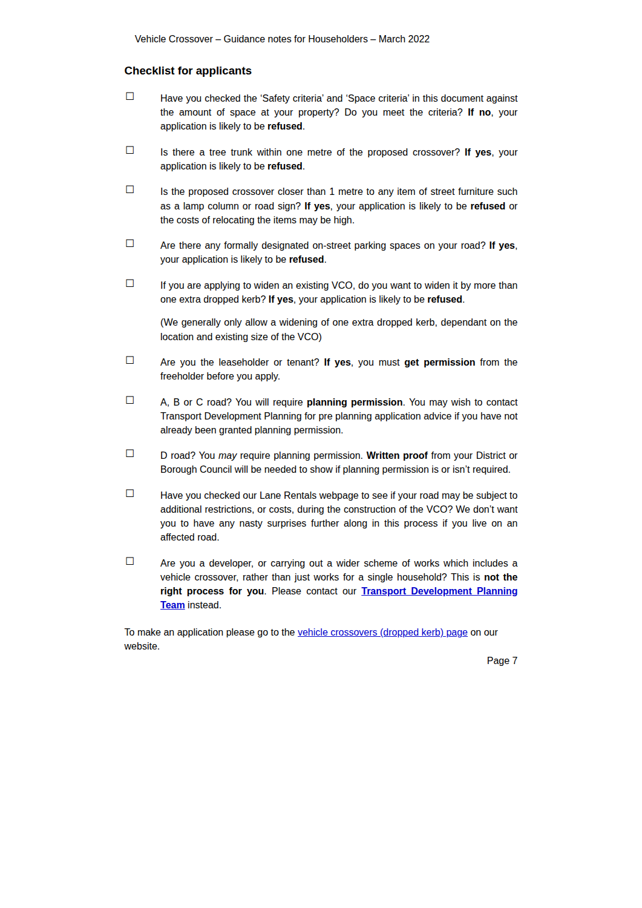Vehicle Crossover – Guidance notes for Householders – March 2022
Checklist for applicants
Have you checked the ‘Safety criteria’ and ‘Space criteria’ in this document against the amount of space at your property? Do you meet the criteria? If no, your application is likely to be refused.
Is there a tree trunk within one metre of the proposed crossover? If yes, your application is likely to be refused.
Is the proposed crossover closer than 1 metre to any item of street furniture such as a lamp column or road sign? If yes, your application is likely to be refused or the costs of relocating the items may be high.
Are there any formally designated on-street parking spaces on your road? If yes, your application is likely to be refused.
If you are applying to widen an existing VCO, do you want to widen it by more than one extra dropped kerb? If yes, your application is likely to be refused.
(We generally only allow a widening of one extra dropped kerb, dependant on the location and existing size of the VCO)
Are you the leaseholder or tenant? If yes, you must get permission from the freeholder before you apply.
A, B or C road? You will require planning permission. You may wish to contact Transport Development Planning for pre planning application advice if you have not already been granted planning permission.
D road? You may require planning permission. Written proof from your District or Borough Council will be needed to show if planning permission is or isn’t required.
Have you checked our Lane Rentals webpage to see if your road may be subject to additional restrictions, or costs, during the construction of the VCO? We don’t want you to have any nasty surprises further along in this process if you live on an affected road.
Are you a developer, or carrying out a wider scheme of works which includes a vehicle crossover, rather than just works for a single household? This is not the right process for you. Please contact our Transport Development Planning Team instead.
To make an application please go to the vehicle crossovers (dropped kerb) page on our website.
Page 7